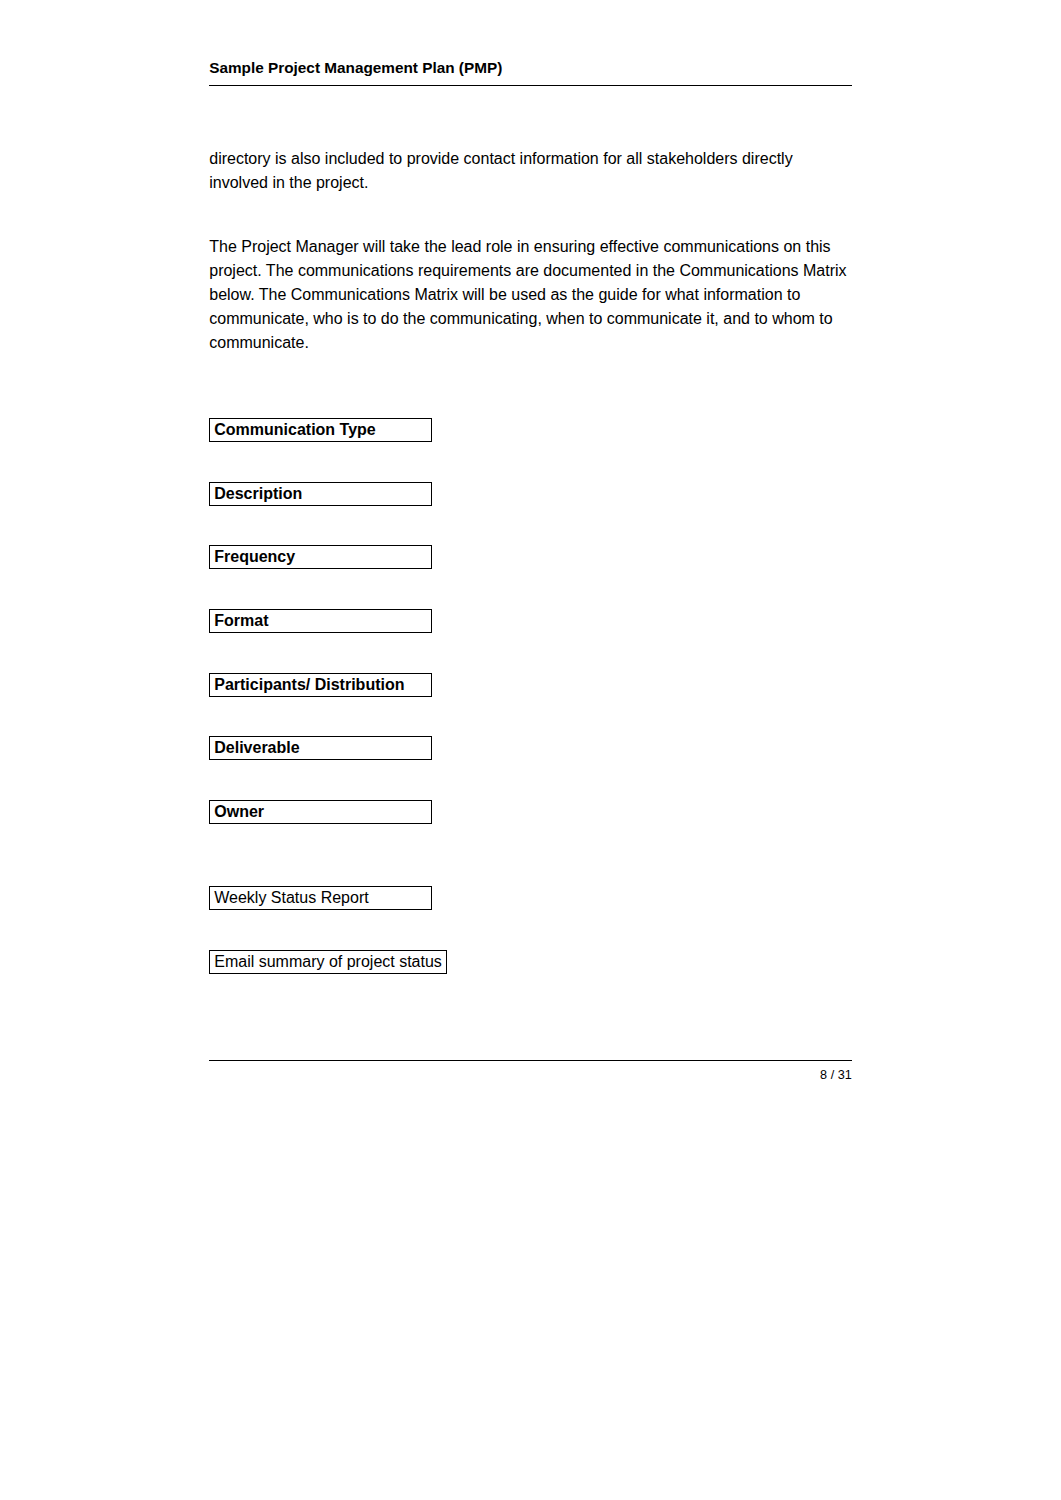Sample Project Management Plan (PMP)
directory is also included to provide contact information for all stakeholders directly involved in the project.
The Project Manager will take the lead role in ensuring effective communications on this project. The communications requirements are documented in the Communications Matrix below. The Communications Matrix will be used as the guide for what information to communicate, who is to do the communicating, when to communicate it, and to whom to communicate.
Communication Type
Description
Frequency
Format
Participants/ Distribution
Deliverable
Owner
Weekly Status Report
Email summary of project status
8 / 31